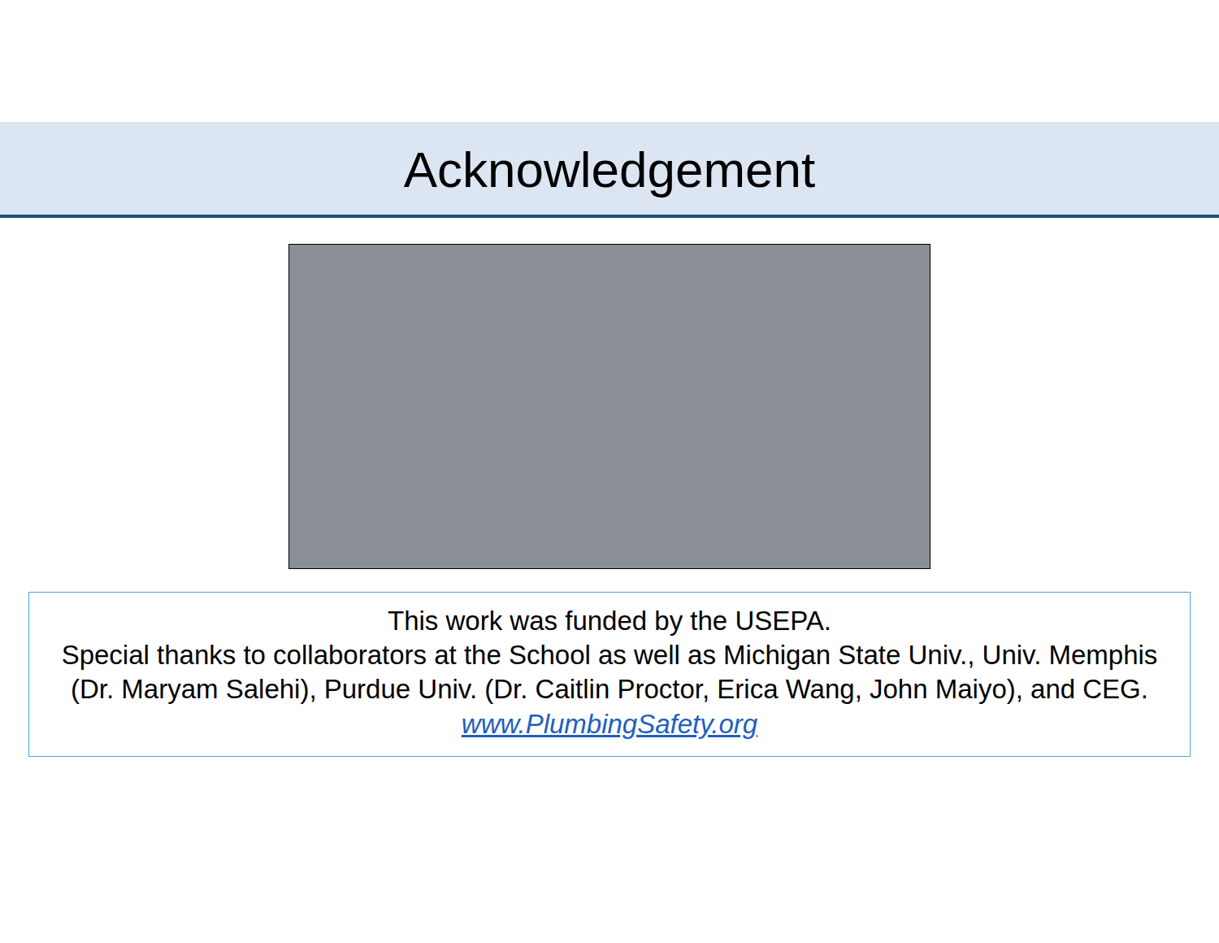Acknowledgement
This work was funded by the USEPA.
Special thanks to collaborators at the School as well as Michigan State Univ., Univ. Memphis (Dr. Maryam Salehi), Purdue Univ. (Dr. Caitlin Proctor, Erica Wang, John Maiyo), and CEG.
www.PlumbingSafety.org